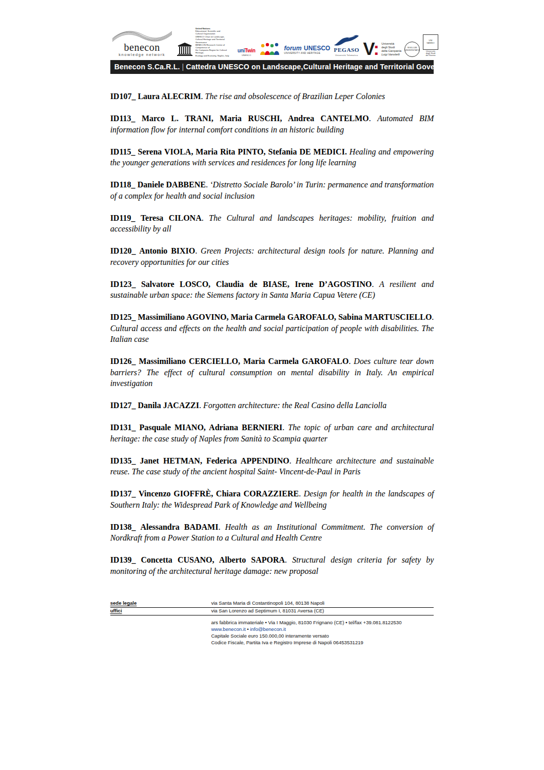benecon
knowledge network
United Nations
Educational, Scientific and
Cultural Organization
UNESCO Chair on Landscape,
Cultural Heritage and Territorial Governance
BENECON Research Centre of Competence of
the Campania Region for Cultural Heritage,
Ecology and Economy, Naples, Italy
uniTwin
UNESCO
forum UNESCO UNIVERSITY AND HERITAGE
PEGASO
Università Telematica
V:
Università
degli Studi
della Campania
Luigi Vanvitelli
SIGILLUM
UNIVERSITATIS
UNI
SANNIO
Università
degli Studi
del Sannio
Benecon S.Ca.R.L.|Cattedra UNESCO on Landscape,Cultural Heritage and Territorial Governance
ID107_ Laura ALECRIM. The rise and obsolescence of Brazilian Leper Colonies
ID113_ Marco L. TRANI, Maria RUSCHI, Andrea CANTELMO. Automated BIM information flow for internal comfort conditions in an historic building
ID115_ Serena VIOLA, Maria Rita PINTO, Stefania DE MEDICI. Healing and empowering the younger generations with services and residences for long life learning
ID118_ Daniele DABBENE. ‘Distretto Sociale Barolo’ in Turin: permanence and transformation of a complex for health and social inclusion
ID119_ Teresa CILONA. The Cultural and landscapes heritages: mobility, fruition and accessibility by all
ID120_ Antonio BIXIO. Green Projects: architectural design tools for nature. Planning and recovery opportunities for our cities
ID123_ Salvatore LOSCO, Claudia de BIASE, Irene D’AGOSTINO. A resilient and sustainable urban space: the Siemens factory in Santa Maria Capua Vetere (CE)
ID125_ Massimiliano AGOVINO, Maria Carmela GAROFALO, Sabina MARTUSCIELLO. Cultural access and effects on the health and social participation of people with disabilities. The Italian case
ID126_ Massimiliano CERCIELLO, Maria Carmela GAROFALO. Does culture tear down barriers? The effect of cultural consumption on mental disability in Italy. An empirical investigation
ID127_ Danila JACAZZI. Forgotten architecture: the Real Casino della Lanciolla
ID131_ Pasquale MIANO, Adriana BERNIERI. The topic of urban care and architectural heritage: the case study of Naples from Sanità to Scampia quarter
ID135_ Janet HETMAN, Federica APPENDINO. Healthcare architecture and sustainable reuse. The case study of the ancient hospital Saint- Vincent-de-Paul in Paris
ID137_ Vincenzo GIOFFRÈ, Chiara CORAZZIERE. Design for health in the landscapes of Southern Italy: the Widespread Park of Knowledge and Wellbeing
ID138_ Alessandra BADAMI. Health as an Institutional Commitment. The conversion of Nordkraft from a Power Station to a Cultural and Health Centre
ID139_ Concetta CUSANO, Alberto SAPORA. Structural design criteria for safety by monitoring of the architectural heritage damage: new proposal
sede legale
via Santa Maria di Costantinopoli 104, 80138 Napoli
uffici
via San Lorenzo ad Septimum I, 81031 Aversa (CE)
ars fabbrica immateriale • Via I Maggio, 81030 Frignano (CE) • tel/fax +39.081.8122530
www.benecon.it • info@benecon.it
Capitale Sociale euro 150.000,00 interamente versato
Codice Fiscale, Partita Iva e Registro Imprese di Napoli 06453531219